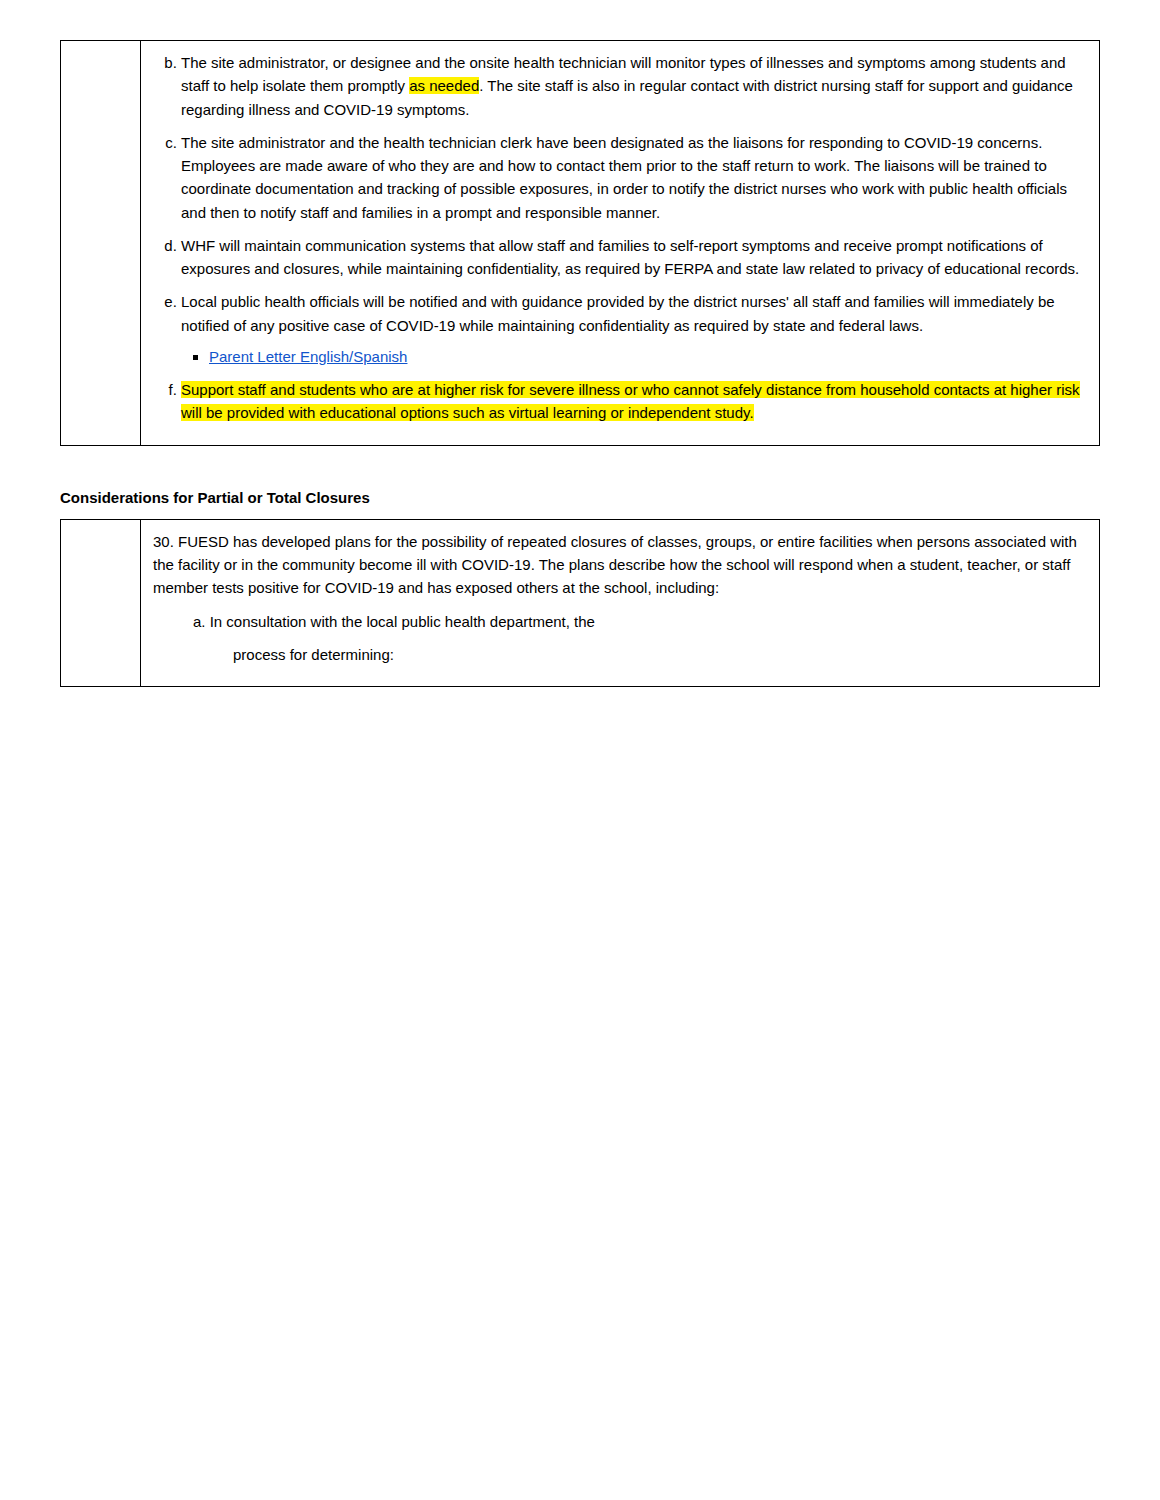| | The site administrator, or designee and the onsite health technician will monitor types of illnesses and symptoms among students and staff to help isolate them promptly as needed . The site staff is also in regular contact with district nursing staff for support and guidance regarding illness and COVID-19 symptoms. The site administrator and the health technician clerk have been designated as the liaisons for responding to COVID-19 concerns. Employees are made aware of who they are and how to contact them prior to the staff return to work. The liaisons will be trained to coordinate documentation and tracking of possible exposures, in order to notify the district nurses who work with public health officials and then to notify staff and families in a prompt and responsible manner. WHF will maintain communication systems that allow staff and families to self-report symptoms and receive prompt notifications of exposures and closures, while maintaining confidentiality, as required by FERPA and state law related to privacy of educational records. Local public health officials will be notified and with guidance provided by the district nurses' all staff and families will immediately be notified of any positive case of COVID-19 while maintaining confidentiality as required by state and federal laws. Parent Letter English/Spanish Support staff and students who are at higher risk for severe illness or who cannot safely distance from household contacts at higher risk will be provided with educational options such as virtual learning or independent study. |
Considerations for Partial or Total Closures
| | 30. FUESD has developed plans for the possibility of repeated closures of classes, groups, or entire facilities when persons associated with the facility or in the community become ill with COVID-19. The plans describe how the school will respond when a student, teacher, or staff member tests positive for COVID-19 and has exposed others at the school, including: a. In consultation with the local public health department, the process for determining: |